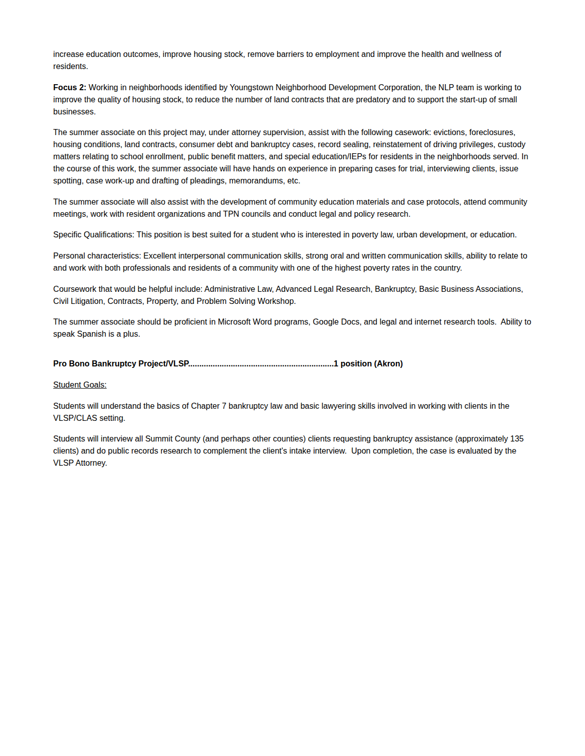increase education outcomes, improve housing stock, remove barriers to employment and improve the health and wellness of residents.
Focus 2: Working in neighborhoods identified by Youngstown Neighborhood Development Corporation, the NLP team is working to improve the quality of housing stock, to reduce the number of land contracts that are predatory and to support the start-up of small businesses.
The summer associate on this project may, under attorney supervision, assist with the following casework: evictions, foreclosures, housing conditions, land contracts, consumer debt and bankruptcy cases, record sealing, reinstatement of driving privileges, custody matters relating to school enrollment, public benefit matters, and special education/IEPs for residents in the neighborhoods served. In the course of this work, the summer associate will have hands on experience in preparing cases for trial, interviewing clients, issue spotting, case work-up and drafting of pleadings, memorandums, etc.
The summer associate will also assist with the development of community education materials and case protocols, attend community meetings, work with resident organizations and TPN councils and conduct legal and policy research.
Specific Qualifications: This position is best suited for a student who is interested in poverty law, urban development, or education.
Personal characteristics: Excellent interpersonal communication skills, strong oral and written communication skills, ability to relate to and work with both professionals and residents of a community with one of the highest poverty rates in the country.
Coursework that would be helpful include: Administrative Law, Advanced Legal Research, Bankruptcy, Basic Business Associations, Civil Litigation, Contracts, Property, and Problem Solving Workshop.
The summer associate should be proficient in Microsoft Word programs, Google Docs, and legal and internet research tools. Ability to speak Spanish is a plus.
Pro Bono Bankruptcy Project/VLSP.................................................................1 position (Akron)
Student Goals:
Students will understand the basics of Chapter 7 bankruptcy law and basic lawyering skills involved in working with clients in the VLSP/CLAS setting.
Students will interview all Summit County (and perhaps other counties) clients requesting bankruptcy assistance (approximately 135 clients) and do public records research to complement the client's intake interview. Upon completion, the case is evaluated by the VLSP Attorney.